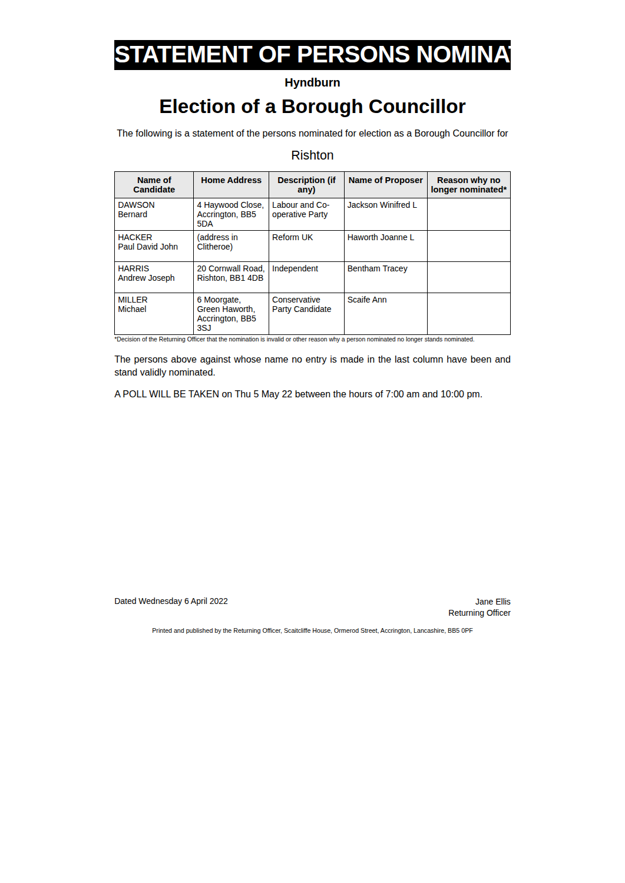STATEMENT OF PERSONS NOMINATED
Hyndburn
Election of a Borough Councillor
The following is a statement of the persons nominated for election as a Borough Councillor for
Rishton
| Name of Candidate | Home Address | Description (if any) | Name of Proposer | Reason why no longer nominated* |
| --- | --- | --- | --- | --- |
| DAWSON Bernard | 4 Haywood Close, Accrington, BB5 5DA | Labour and Co-operative Party | Jackson Winifred L | |
| HACKER Paul David John | (address in Clitheroe) | Reform UK | Haworth Joanne L | |
| HARRIS Andrew Joseph | 20 Cornwall Road, Rishton, BB1 4DB | Independent | Bentham Tracey | |
| MILLER Michael | 6 Moorgate, Green Haworth, Accrington, BB5 3SJ | Conservative Party Candidate | Scaife Ann | |
*Decision of the Returning Officer that the nomination is invalid or other reason why a person nominated no longer stands nominated.
The persons above against whose name no entry is made in the last column have been and stand validly nominated.
A POLL WILL BE TAKEN on Thu 5 May 22 between the hours of 7:00 am and 10:00 pm.
Dated Wednesday 6 April 2022
Jane Ellis
Returning Officer
Printed and published by the Returning Officer, Scaitcliffe House, Ormerod Street, Accrington, Lancashire, BB5 0PF